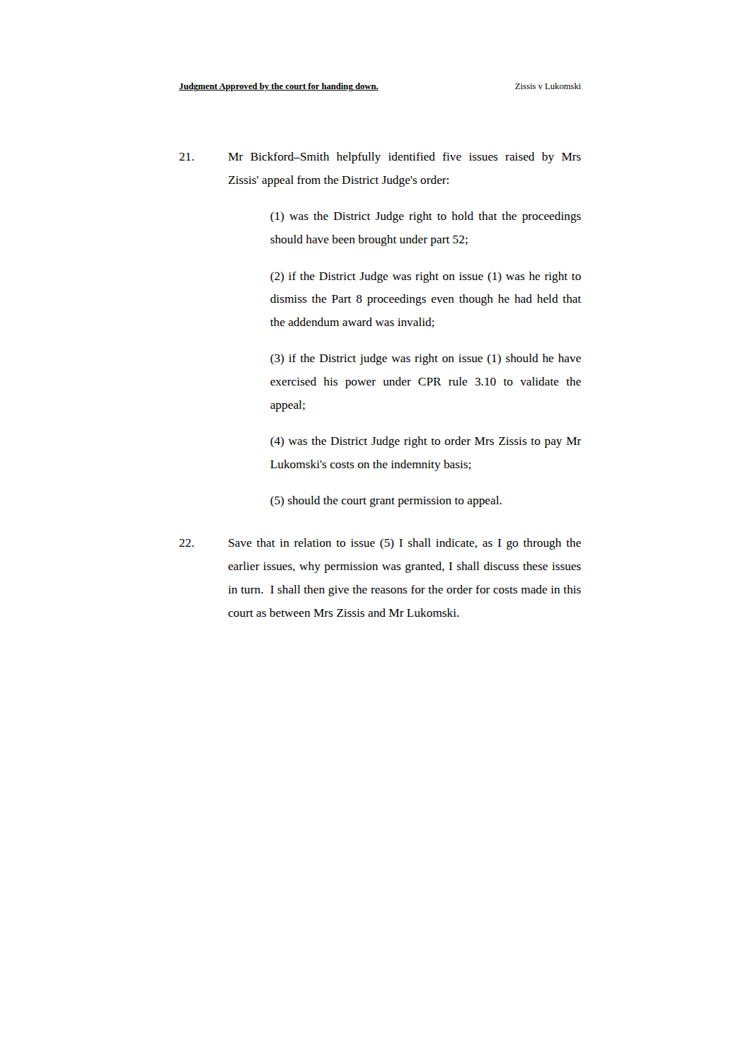Judgment Approved by the court for handing down. Zissis v Lukomski
21. Mr Bickford–Smith helpfully identified five issues raised by Mrs Zissis' appeal from the District Judge's order:
(1) was the District Judge right to hold that the proceedings should have been brought under part 52;
(2) if the District Judge was right on issue (1) was he right to dismiss the Part 8 proceedings even though he had held that the addendum award was invalid;
(3) if the District judge was right on issue (1) should he have exercised his power under CPR rule 3.10 to validate the appeal;
(4) was the District Judge right to order Mrs Zissis to pay Mr Lukomski's costs on the indemnity basis;
(5) should the court grant permission to appeal.
22. Save that in relation to issue (5) I shall indicate, as I go through the earlier issues, why permission was granted, I shall discuss these issues in turn. I shall then give the reasons for the order for costs made in this court as between Mrs Zissis and Mr Lukomski.